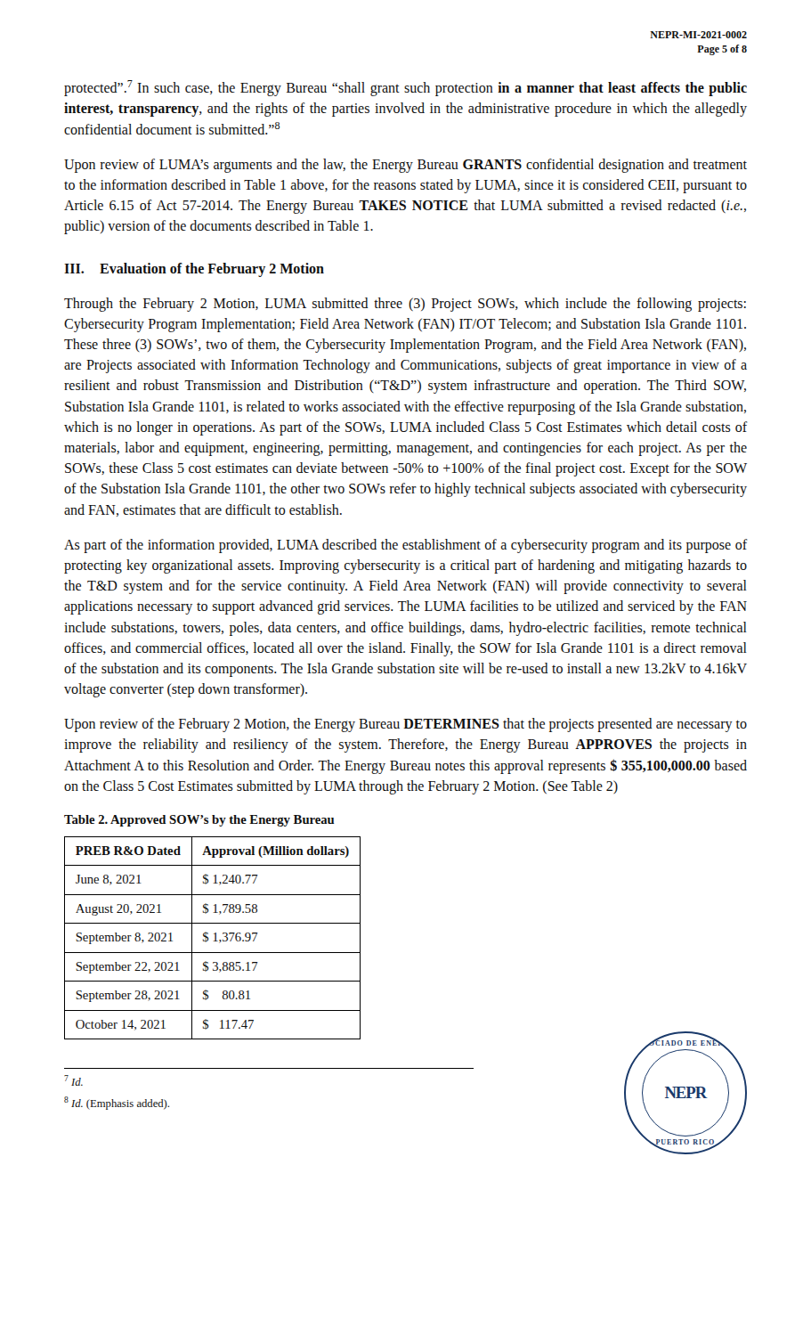NEPR-MI-2021-0002
Page 5 of 8
protected”.7 In such case, the Energy Bureau “shall grant such protection in a manner that least affects the public interest, transparency, and the rights of the parties involved in the administrative procedure in which the allegedly confidential document is submitted.”8
Upon review of LUMA’s arguments and the law, the Energy Bureau GRANTS confidential designation and treatment to the information described in Table 1 above, for the reasons stated by LUMA, since it is considered CEII, pursuant to Article 6.15 of Act 57-2014. The Energy Bureau TAKES NOTICE that LUMA submitted a revised redacted (i.e., public) version of the documents described in Table 1.
III. Evaluation of the February 2 Motion
Through the February 2 Motion, LUMA submitted three (3) Project SOWs, which include the following projects: Cybersecurity Program Implementation; Field Area Network (FAN) IT/OT Telecom; and Substation Isla Grande 1101. These three (3) SOWs’, two of them, the Cybersecurity Implementation Program, and the Field Area Network (FAN), are Projects associated with Information Technology and Communications, subjects of great importance in view of a resilient and robust Transmission and Distribution (“T&D”) system infrastructure and operation. The Third SOW, Substation Isla Grande 1101, is related to works associated with the effective repurposing of the Isla Grande substation, which is no longer in operations. As part of the SOWs, LUMA included Class 5 Cost Estimates which detail costs of materials, labor and equipment, engineering, permitting, management, and contingencies for each project. As per the SOWs, these Class 5 cost estimates can deviate between -50% to +100% of the final project cost. Except for the SOW of the Substation Isla Grande 1101, the other two SOWs refer to highly technical subjects associated with cybersecurity and FAN, estimates that are difficult to establish.
As part of the information provided, LUMA described the establishment of a cybersecurity program and its purpose of protecting key organizational assets. Improving cybersecurity is a critical part of hardening and mitigating hazards to the T&D system and for the service continuity. A Field Area Network (FAN) will provide connectivity to several applications necessary to support advanced grid services. The LUMA facilities to be utilized and serviced by the FAN include substations, towers, poles, data centers, and office buildings, dams, hydro-electric facilities, remote technical offices, and commercial offices, located all over the island. Finally, the SOW for Isla Grande 1101 is a direct removal of the substation and its components. The Isla Grande substation site will be re-used to install a new 13.2kV to 4.16kV voltage converter (step down transformer).
Upon review of the February 2 Motion, the Energy Bureau DETERMINES that the projects presented are necessary to improve the reliability and resiliency of the system. Therefore, the Energy Bureau APPROVES the projects in Attachment A to this Resolution and Order. The Energy Bureau notes this approval represents $ 355,100,000.00 based on the Class 5 Cost Estimates submitted by LUMA through the February 2 Motion. (See Table 2)
Table 2. Approved SOW’s by the Energy Bureau
| PREB R&O Dated | Approval (Million dollars) |
| --- | --- |
| June 8, 2021 | $ 1,240.77 |
| August 20, 2021 | $ 1,789.58 |
| September 8, 2021 | $ 1,376.97 |
| September 22, 2021 | $ 3,885.17 |
| September 28, 2021 | $ 80.81 |
| October 14, 2021 | $ 117.47 |
NEGOCIADO DE ENERGÍA
NEPR
PUERTO RICO
7 Id.
8 Id. (Emphasis added).